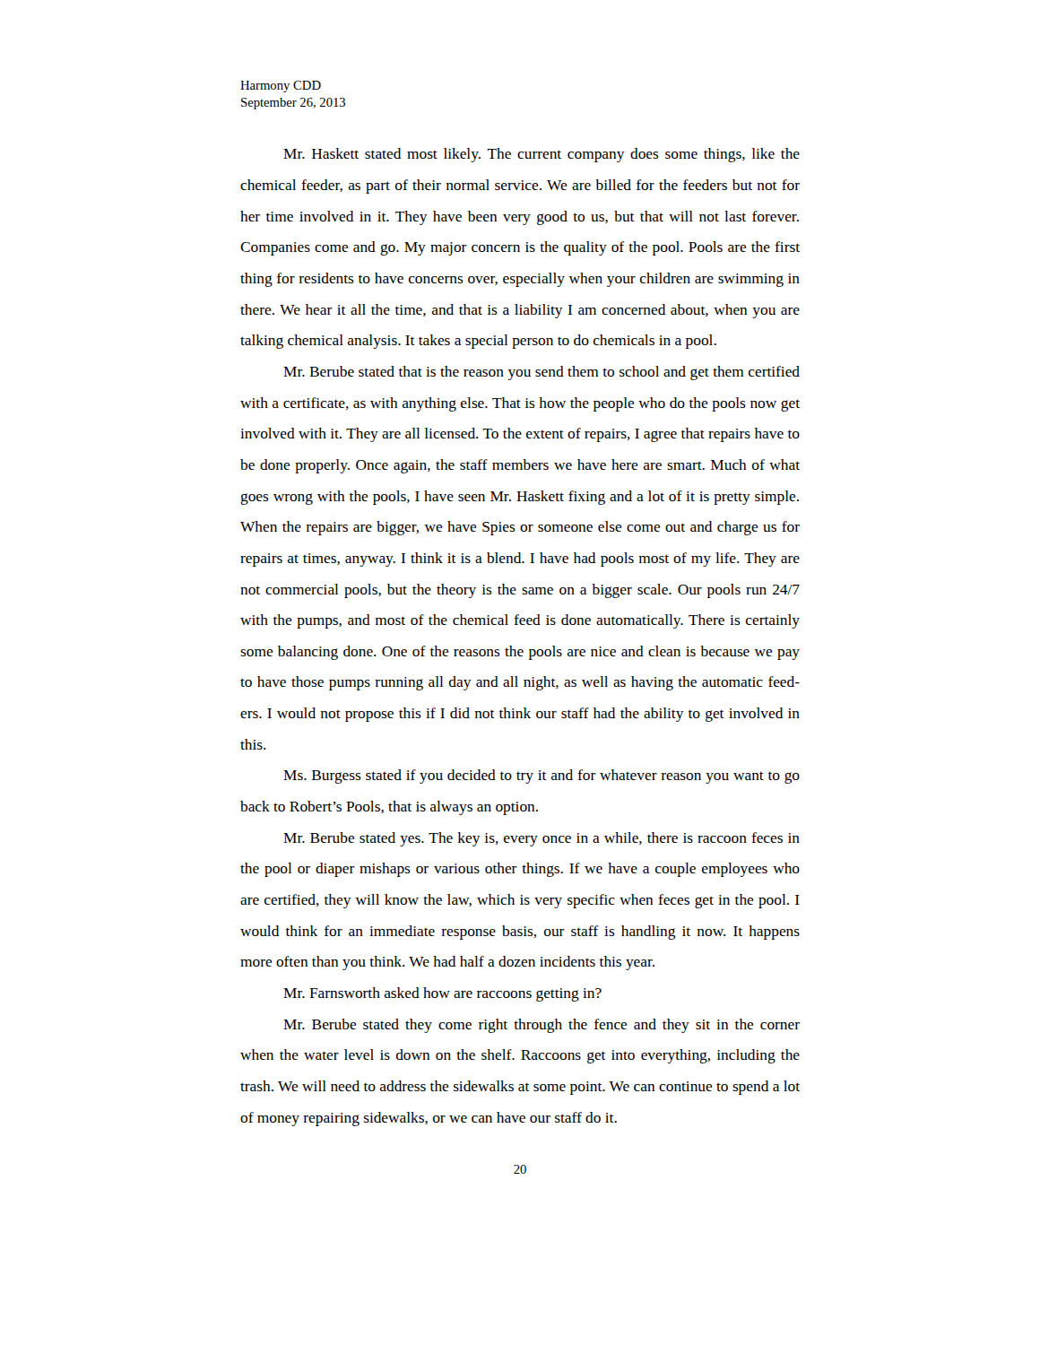Harmony CDD
September 26, 2013
Mr. Haskett stated most likely. The current company does some things, like the chemical feeder, as part of their normal service. We are billed for the feeders but not for her time involved in it. They have been very good to us, but that will not last forever. Companies come and go. My major concern is the quality of the pool. Pools are the first thing for residents to have concerns over, especially when your children are swimming in there. We hear it all the time, and that is a liability I am concerned about, when you are talking chemical analysis. It takes a special person to do chemicals in a pool.
Mr. Berube stated that is the reason you send them to school and get them certified with a certificate, as with anything else. That is how the people who do the pools now get involved with it. They are all licensed. To the extent of repairs, I agree that repairs have to be done properly. Once again, the staff members we have here are smart. Much of what goes wrong with the pools, I have seen Mr. Haskett fixing and a lot of it is pretty simple. When the repairs are bigger, we have Spies or someone else come out and charge us for repairs at times, anyway. I think it is a blend. I have had pools most of my life. They are not commercial pools, but the theory is the same on a bigger scale. Our pools run 24/7 with the pumps, and most of the chemical feed is done automatically. There is certainly some balancing done. One of the reasons the pools are nice and clean is because we pay to have those pumps running all day and all night, as well as having the automatic feeders. I would not propose this if I did not think our staff had the ability to get involved in this.
Ms. Burgess stated if you decided to try it and for whatever reason you want to go back to Robert’s Pools, that is always an option.
Mr. Berube stated yes. The key is, every once in a while, there is raccoon feces in the pool or diaper mishaps or various other things. If we have a couple employees who are certified, they will know the law, which is very specific when feces get in the pool. I would think for an immediate response basis, our staff is handling it now. It happens more often than you think. We had half a dozen incidents this year.
Mr. Farnsworth asked how are raccoons getting in?
Mr. Berube stated they come right through the fence and they sit in the corner when the water level is down on the shelf. Raccoons get into everything, including the trash. We will need to address the sidewalks at some point. We can continue to spend a lot of money repairing sidewalks, or we can have our staff do it.
20